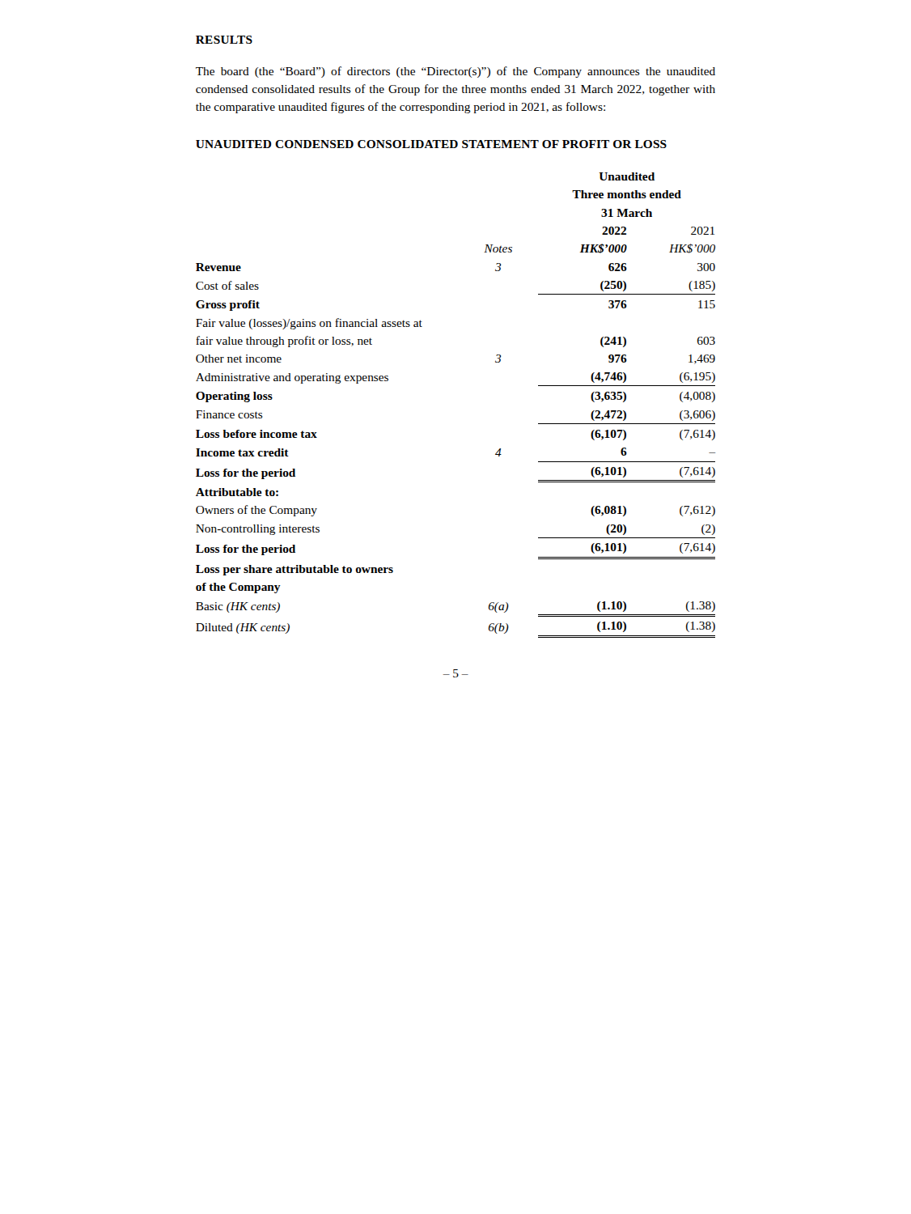RESULTS
The board (the “Board”) of directors (the “Director(s)”) of the Company announces the unaudited condensed consolidated results of the Group for the three months ended 31 March 2022, together with the comparative unaudited figures of the corresponding period in 2021, as follows:
UNAUDITED CONDENSED CONSOLIDATED STATEMENT OF PROFIT OR LOSS
| | | Unaudited |
| | | Three months ended |
| | | 31 March |
| | | 2022 | 2021 |
| | Notes | HK$’000 | HK$’000 |
| Revenue | 3 | 626 | 300 |
| Cost of sales | | (250) | (185) |
| Gross profit | | 376 | 115 |
| Fair value (losses)/gains on financial assets at | | | |
| fair value through profit or loss, net | | (241) | 603 |
| Other net income | 3 | 976 | 1,469 |
| Administrative and operating expenses | | (4,746) | (6,195) |
| Operating loss | | (3,635) | (4,008) |
| Finance costs | | (2,472) | (3,606) |
| Loss before income tax | | (6,107) | (7,614) |
| Income tax credit | 4 | 6 | – |
| Loss for the period | | (6,101) | (7,614) |
| Attributable to: | | | |
| Owners of the Company | | (6,081) | (7,612) |
| Non-controlling interests | | (20) | (2) |
| Loss for the period | | (6,101) | (7,614) |
| Loss per share attributable to owners | | | |
| of the Company | | | |
| Basic (HK cents) | 6(a) | (1.10) | (1.38) |
| Diluted (HK cents) | 6(b) | (1.10) | (1.38) |
– 5 –